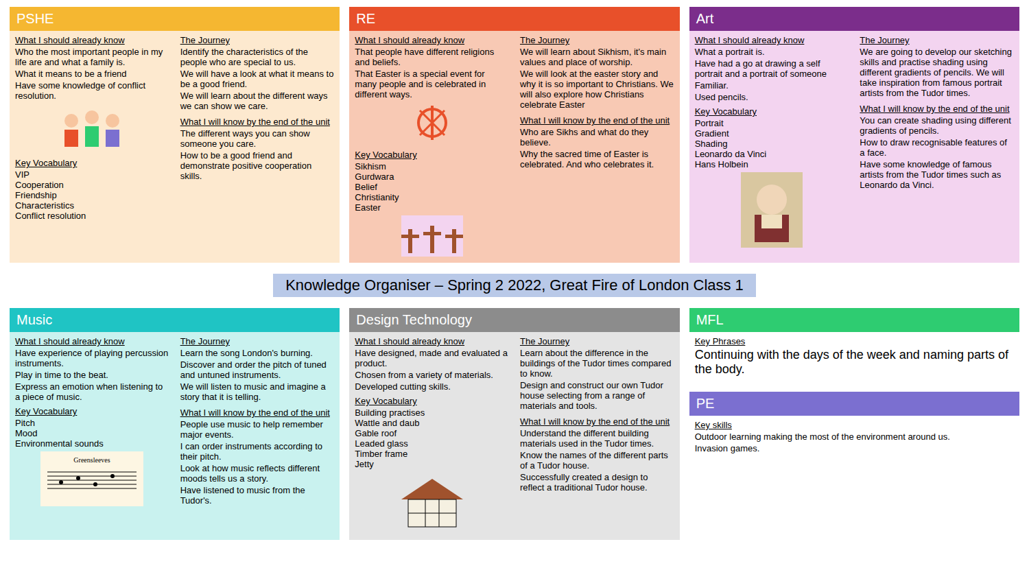PSHE
What I should already know
Who the most important people in my life are and what a family is.
What it means to be a friend
Have some knowledge of conflict resolution.
Key Vocabulary
VIP
Cooperation
Friendship
Characteristics
Conflict resolution
The Journey
Identify the characteristics of the people who are special to us.
We will have a look at what it means to be a good friend.
We will learn about the different ways we can show we care.
What I will know by the end of the unit
The different ways you can show someone you care.
How to be a good friend and demonstrate positive cooperation skills.
RE
What I should already know
That people have different religions and beliefs.
That Easter is a special event for many people and is celebrated in different ways.
Key Vocabulary
Sikhism
Gurdwara
Belief
Christianity
Easter
The Journey
We will learn about Sikhism, it's main values and place of worship.
We will look at the easter story and why it is so important to Christians. We will also explore how Christians celebrate Easter
What I will know by the end of the unit
Who are Sikhs and what do they believe.
Why the sacred time of Easter is celebrated. And who celebrates it.
Art
What I should already know
What a portrait is.
Have had a go at drawing a self portrait and a portrait of someone
Familiar.
Used pencils.
Key Vocabulary
Portrait
Gradient
Shading
Leonardo da Vinci
Hans Holbein
The Journey
We are going to develop our sketching skills and practise shading using different gradients of pencils. We will take inspiration from famous portrait artists from the Tudor times.
What I will know by the end of the unit
You can create shading using different gradients of pencils.
How to draw recognisable features of a face.
Have some knowledge of famous artists from the Tudor times such as Leonardo da Vinci.
Knowledge Organiser – Spring 2 2022, Great Fire of London Class 1
Music
What I should already know
Have experience of playing percussion instruments.
Play in time to the beat.
Express an emotion when listening to a piece of music.
Key Vocabulary
Pitch
Mood
Environmental sounds
The Journey
Learn the song London's burning.
Discover and order the pitch of tuned and untuned instruments.
We will listen to music and imagine a story that it is telling.
What I will know by the end of the unit
People use music to help remember major events.
I can order instruments according to their pitch.
Look at how music reflects different moods tells us a story.
Have listened to music from the Tudor's.
Design Technology
What I should already know
Have designed, made and evaluated a product.
Chosen from a variety of materials.
Developed cutting skills.
Key Vocabulary
Building practises
Wattle and daub
Gable roof
Leaded glass
Timber frame
Jetty
The Journey
Learn about the difference in the buildings of the Tudor times compared to know.
Design and construct our own Tudor house selecting from a range of materials and tools.
What I will know by the end of the unit
Understand the different building materials used in the Tudor times.
Know the names of the different parts of a Tudor house.
Successfully created a design to reflect a traditional Tudor house.
MFL
Key Phrases
Continuing with the days of the week and naming parts of the body.
PE
Key skills
Outdoor learning making the most of the environment around us.
Invasion games.